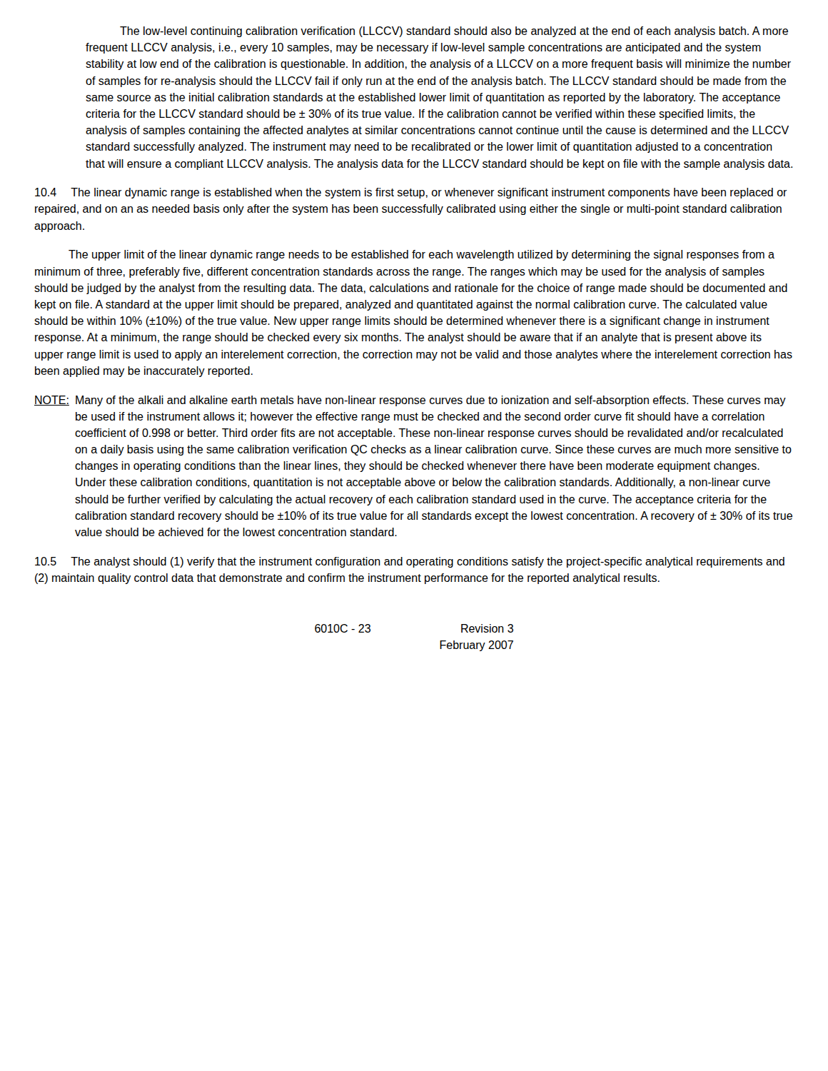The low-level continuing calibration verification (LLCCV) standard should also be analyzed at the end of each analysis batch. A more frequent LLCCV analysis, i.e., every 10 samples, may be necessary if low-level sample concentrations are anticipated and the system stability at low end of the calibration is questionable. In addition, the analysis of a LLCCV on a more frequent basis will minimize the number of samples for re-analysis should the LLCCV fail if only run at the end of the analysis batch. The LLCCV standard should be made from the same source as the initial calibration standards at the established lower limit of quantitation as reported by the laboratory. The acceptance criteria for the LLCCV standard should be ± 30% of its true value. If the calibration cannot be verified within these specified limits, the analysis of samples containing the affected analytes at similar concentrations cannot continue until the cause is determined and the LLCCV standard successfully analyzed. The instrument may need to be recalibrated or the lower limit of quantitation adjusted to a concentration that will ensure a compliant LLCCV analysis. The analysis data for the LLCCV standard should be kept on file with the sample analysis data.
10.4 The linear dynamic range is established when the system is first setup, or whenever significant instrument components have been replaced or repaired, and on an as needed basis only after the system has been successfully calibrated using either the single or multi-point standard calibration approach.
The upper limit of the linear dynamic range needs to be established for each wavelength utilized by determining the signal responses from a minimum of three, preferably five, different concentration standards across the range. The ranges which may be used for the analysis of samples should be judged by the analyst from the resulting data. The data, calculations and rationale for the choice of range made should be documented and kept on file. A standard at the upper limit should be prepared, analyzed and quantitated against the normal calibration curve. The calculated value should be within 10% (±10%) of the true value. New upper range limits should be determined whenever there is a significant change in instrument response. At a minimum, the range should be checked every six months. The analyst should be aware that if an analyte that is present above its upper range limit is used to apply an interelement correction, the correction may not be valid and those analytes where the interelement correction has been applied may be inaccurately reported.
NOTE:
Many of the alkali and alkaline earth metals have non-linear response curves due to ionization and self-absorption effects. These curves may be used if the instrument allows it; however the effective range must be checked and the second order curve fit should have a correlation coefficient of 0.998 or better. Third order fits are not acceptable. These non-linear response curves should be revalidated and/or recalculated on a daily basis using the same calibration verification QC checks as a linear calibration curve. Since these curves are much more sensitive to changes in operating conditions than the linear lines, they should be checked whenever there have been moderate equipment changes. Under these calibration conditions, quantitation is not acceptable above or below the calibration standards. Additionally, a non-linear curve should be further verified by calculating the actual recovery of each calibration standard used in the curve. The acceptance criteria for the calibration standard recovery should be ±10% of its true value for all standards except the lowest concentration. A recovery of ± 30% of its true value should be achieved for the lowest concentration standard.
10.5 The analyst should (1) verify that the instrument configuration and operating conditions satisfy the project-specific analytical requirements and (2) maintain quality control data that demonstrate and confirm the instrument performance for the reported analytical results.
6010C - 23 Revision 3
February 2007